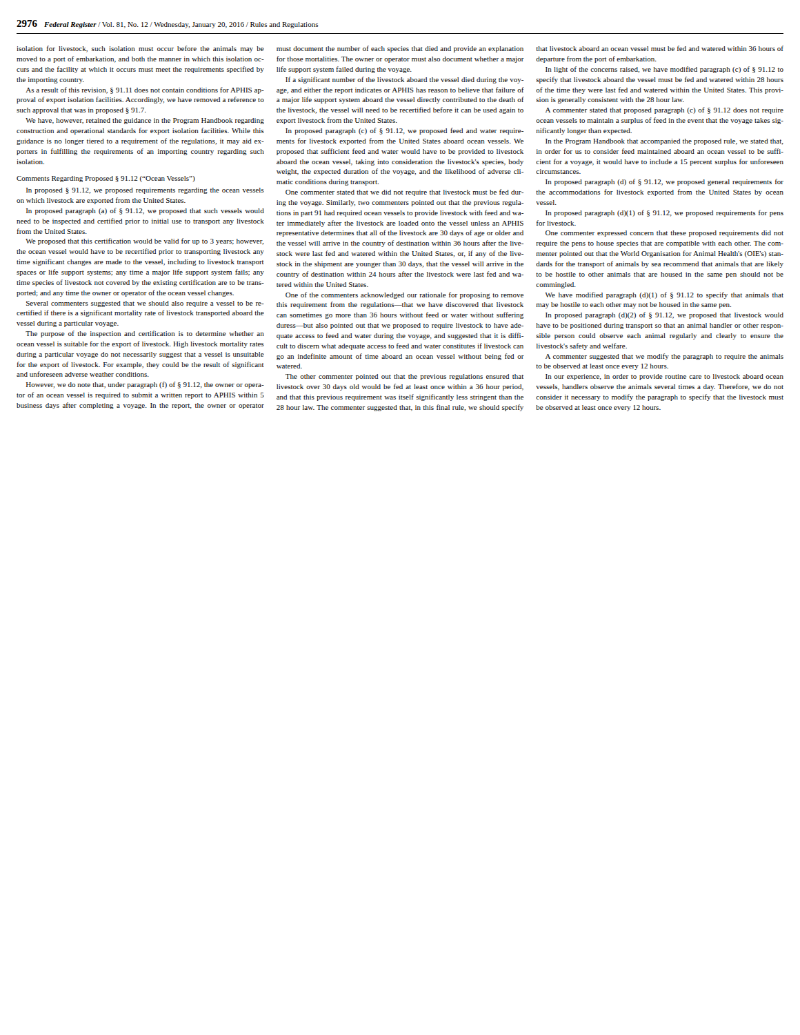2976 Federal Register / Vol. 81, No. 12 / Wednesday, January 20, 2016 / Rules and Regulations
isolation for livestock, such isolation must occur before the animals may be moved to a port of embarkation, and both the manner in which this isolation occurs and the facility at which it occurs must meet the requirements specified by the importing country.
As a result of this revision, § 91.11 does not contain conditions for APHIS approval of export isolation facilities. Accordingly, we have removed a reference to such approval that was in proposed § 91.7.
We have, however, retained the guidance in the Program Handbook regarding construction and operational standards for export isolation facilities. While this guidance is no longer tiered to a requirement of the regulations, it may aid exporters in fulfilling the requirements of an importing country regarding such isolation.
Comments Regarding Proposed § 91.12 (“Ocean Vessels”)
In proposed § 91.12, we proposed requirements regarding the ocean vessels on which livestock are exported from the United States.
In proposed paragraph (a) of § 91.12, we proposed that such vessels would need to be inspected and certified prior to initial use to transport any livestock from the United States.
We proposed that this certification would be valid for up to 3 years; however, the ocean vessel would have to be recertified prior to transporting livestock any time significant changes are made to the vessel, including to livestock transport spaces or life support systems; any time a major life support system fails; any time species of livestock not covered by the existing certification are to be transported; and any time the owner or operator of the ocean vessel changes.
Several commenters suggested that we should also require a vessel to be recertified if there is a significant mortality rate of livestock transported aboard the vessel during a particular voyage.
The purpose of the inspection and certification is to determine whether an ocean vessel is suitable for the export of livestock. High livestock mortality rates during a particular voyage do not necessarily suggest that a vessel is unsuitable for the export of livestock. For example, they could be the result of significant and unforeseen adverse weather conditions.
However, we do note that, under paragraph (f) of § 91.12, the owner or operator of an ocean vessel is required to submit a written report to APHIS within 5 business days after completing a voyage. In the report, the owner or operator must document the number of each species that died and provide an explanation for those mortalities. The owner or operator must also document whether a major life support system failed during the voyage.
If a significant number of the livestock aboard the vessel died during the voyage, and either the report indicates or APHIS has reason to believe that failure of a major life support system aboard the vessel directly contributed to the death of the livestock, the vessel will need to be recertified before it can be used again to export livestock from the United States.
In proposed paragraph (c) of § 91.12, we proposed feed and water requirements for livestock exported from the United States aboard ocean vessels. We proposed that sufficient feed and water would have to be provided to livestock aboard the ocean vessel, taking into consideration the livestock's species, body weight, the expected duration of the voyage, and the likelihood of adverse climatic conditions during transport.
One commenter stated that we did not require that livestock must be fed during the voyage. Similarly, two commenters pointed out that the previous regulations in part 91 had required ocean vessels to provide livestock with feed and water immediately after the livestock are loaded onto the vessel unless an APHIS representative determines that all of the livestock are 30 days of age or older and the vessel will arrive in the country of destination within 36 hours after the livestock were last fed and watered within the United States, or, if any of the livestock in the shipment are younger than 30 days, that the vessel will arrive in the country of destination within 24 hours after the livestock were last fed and watered within the United States.
One of the commenters acknowledged our rationale for proposing to remove this requirement from the regulations—that we have discovered that livestock can sometimes go more than 36 hours without feed or water without suffering duress—but also pointed out that we proposed to require livestock to have adequate access to feed and water during the voyage, and suggested that it is difficult to discern what adequate access to feed and water constitutes if livestock can go an indefinite amount of time aboard an ocean vessel without being fed or watered.
The other commenter pointed out that the previous regulations ensured that livestock over 30 days old would be fed at least once within a 36 hour period, and that this previous requirement was itself significantly less stringent than the 28 hour law. The commenter suggested that, in this final rule, we should specify that livestock aboard an ocean vessel must be fed and watered within 36 hours of departure from the port of embarkation.
In light of the concerns raised, we have modified paragraph (c) of § 91.12 to specify that livestock aboard the vessel must be fed and watered within 28 hours of the time they were last fed and watered within the United States. This provision is generally consistent with the 28 hour law.
A commenter stated that proposed paragraph (c) of § 91.12 does not require ocean vessels to maintain a surplus of feed in the event that the voyage takes significantly longer than expected.
In the Program Handbook that accompanied the proposed rule, we stated that, in order for us to consider feed maintained aboard an ocean vessel to be sufficient for a voyage, it would have to include a 15 percent surplus for unforeseen circumstances.
In proposed paragraph (d) of § 91.12, we proposed general requirements for the accommodations for livestock exported from the United States by ocean vessel.
In proposed paragraph (d)(1) of § 91.12, we proposed requirements for pens for livestock.
One commenter expressed concern that these proposed requirements did not require the pens to house species that are compatible with each other. The commenter pointed out that the World Organisation for Animal Health's (OIE's) standards for the transport of animals by sea recommend that animals that are likely to be hostile to other animals that are housed in the same pen should not be commingled.
We have modified paragraph (d)(1) of § 91.12 to specify that animals that may be hostile to each other may not be housed in the same pen.
In proposed paragraph (d)(2) of § 91.12, we proposed that livestock would have to be positioned during transport so that an animal handler or other responsible person could observe each animal regularly and clearly to ensure the livestock's safety and welfare.
A commenter suggested that we modify the paragraph to require the animals to be observed at least once every 12 hours.
In our experience, in order to provide routine care to livestock aboard ocean vessels, handlers observe the animals several times a day. Therefore, we do not consider it necessary to modify the paragraph to specify that the livestock must be observed at least once every 12 hours.